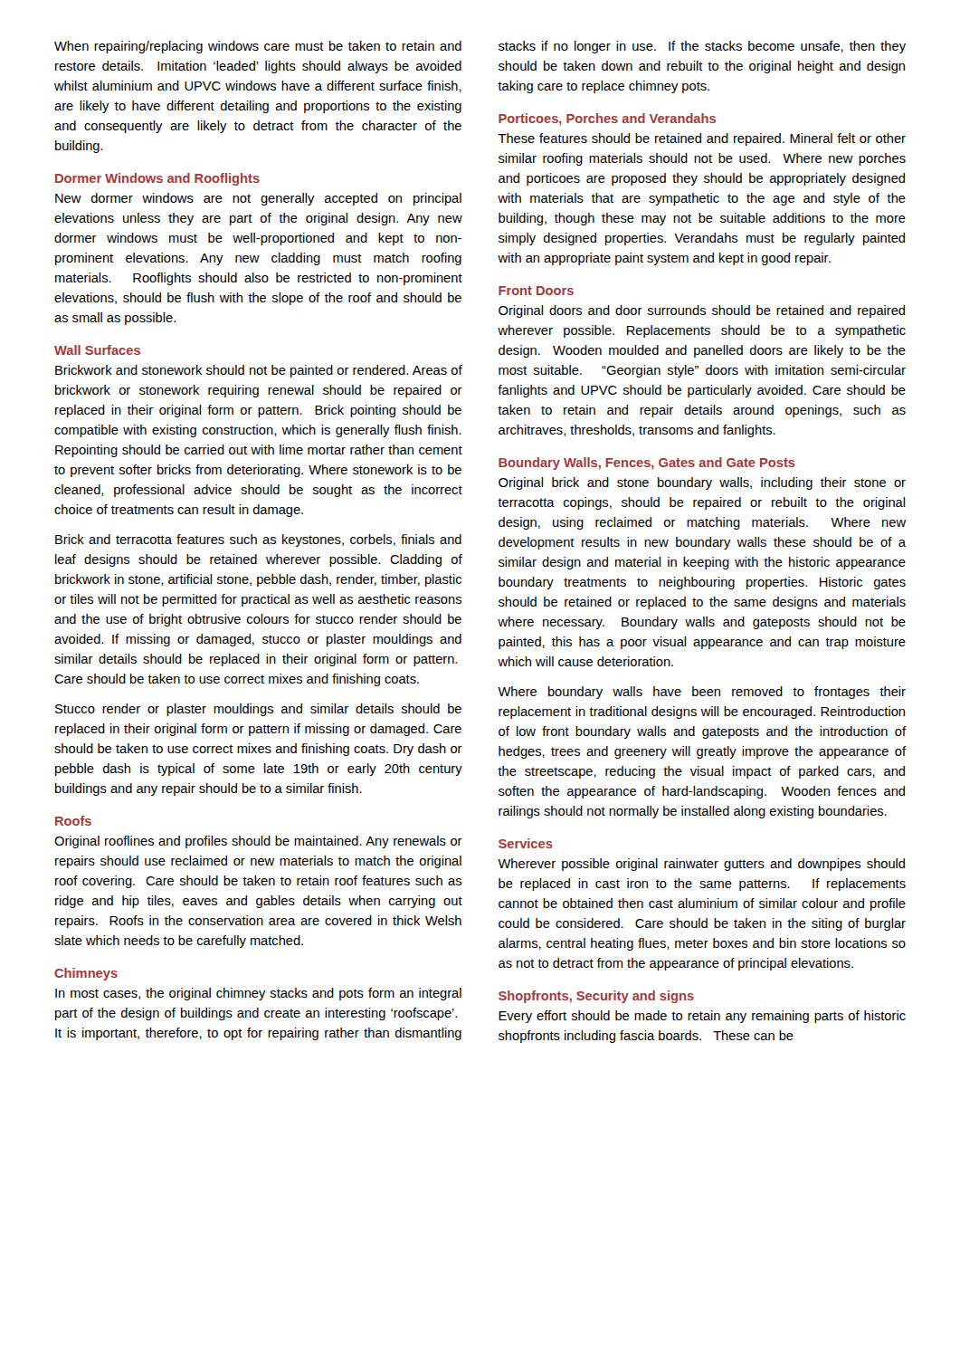When repairing/replacing windows care must be taken to retain and restore details. Imitation ‘leaded’ lights should always be avoided whilst aluminium and UPVC windows have a different surface finish, are likely to have different detailing and proportions to the existing and consequently are likely to detract from the character of the building.
Dormer Windows and Rooflights
New dormer windows are not generally accepted on principal elevations unless they are part of the original design. Any new dormer windows must be well-proportioned and kept to non-prominent elevations. Any new cladding must match roofing materials. Rooflights should also be restricted to non-prominent elevations, should be flush with the slope of the roof and should be as small as possible.
Wall Surfaces
Brickwork and stonework should not be painted or rendered. Areas of brickwork or stonework requiring renewal should be repaired or replaced in their original form or pattern. Brick pointing should be compatible with existing construction, which is generally flush finish. Repointing should be carried out with lime mortar rather than cement to prevent softer bricks from deteriorating. Where stonework is to be cleaned, professional advice should be sought as the incorrect choice of treatments can result in damage.
Brick and terracotta features such as keystones, corbels, finials and leaf designs should be retained wherever possible. Cladding of brickwork in stone, artificial stone, pebble dash, render, timber, plastic or tiles will not be permitted for practical as well as aesthetic reasons and the use of bright obtrusive colours for stucco render should be avoided. If missing or damaged, stucco or plaster mouldings and similar details should be replaced in their original form or pattern. Care should be taken to use correct mixes and finishing coats.
Stucco render or plaster mouldings and similar details should be replaced in their original form or pattern if missing or damaged. Care should be taken to use correct mixes and finishing coats. Dry dash or pebble dash is typical of some late 19th or early 20th century buildings and any repair should be to a similar finish.
Roofs
Original rooflines and profiles should be maintained. Any renewals or repairs should use reclaimed or new materials to match the original roof covering. Care should be taken to retain roof features such as ridge and hip tiles, eaves and gables details when carrying out repairs. Roofs in the conservation area are covered in thick Welsh slate which needs to be carefully matched.
Chimneys
In most cases, the original chimney stacks and pots form an integral part of the design of buildings and create an interesting ‘roofscape’. It is important, therefore, to opt for repairing rather than dismantling stacks if no longer in use. If the stacks become unsafe, then they should be taken down and rebuilt to the original height and design taking care to replace chimney pots.
Porticoes, Porches and Verandahs
These features should be retained and repaired. Mineral felt or other similar roofing materials should not be used. Where new porches and porticoes are proposed they should be appropriately designed with materials that are sympathetic to the age and style of the building, though these may not be suitable additions to the more simply designed properties. Verandahs must be regularly painted with an appropriate paint system and kept in good repair.
Front Doors
Original doors and door surrounds should be retained and repaired wherever possible. Replacements should be to a sympathetic design. Wooden moulded and panelled doors are likely to be the most suitable. “Georgian style” doors with imitation semi-circular fanlights and UPVC should be particularly avoided. Care should be taken to retain and repair details around openings, such as architraves, thresholds, transoms and fanlights.
Boundary Walls, Fences, Gates and Gate Posts
Original brick and stone boundary walls, including their stone or terracotta copings, should be repaired or rebuilt to the original design, using reclaimed or matching materials. Where new development results in new boundary walls these should be of a similar design and material in keeping with the historic appearance boundary treatments to neighbouring properties. Historic gates should be retained or replaced to the same designs and materials where necessary. Boundary walls and gateposts should not be painted, this has a poor visual appearance and can trap moisture which will cause deterioration.
Where boundary walls have been removed to frontages their replacement in traditional designs will be encouraged. Reintroduction of low front boundary walls and gateposts and the introduction of hedges, trees and greenery will greatly improve the appearance of the streetscape, reducing the visual impact of parked cars, and soften the appearance of hard-landscaping. Wooden fences and railings should not normally be installed along existing boundaries.
Services
Wherever possible original rainwater gutters and downpipes should be replaced in cast iron to the same patterns. If replacements cannot be obtained then cast aluminium of similar colour and profile could be considered. Care should be taken in the siting of burglar alarms, central heating flues, meter boxes and bin store locations so as not to detract from the appearance of principal elevations.
Shopfronts, Security and signs
Every effort should be made to retain any remaining parts of historic shopfronts including fascia boards. These can be